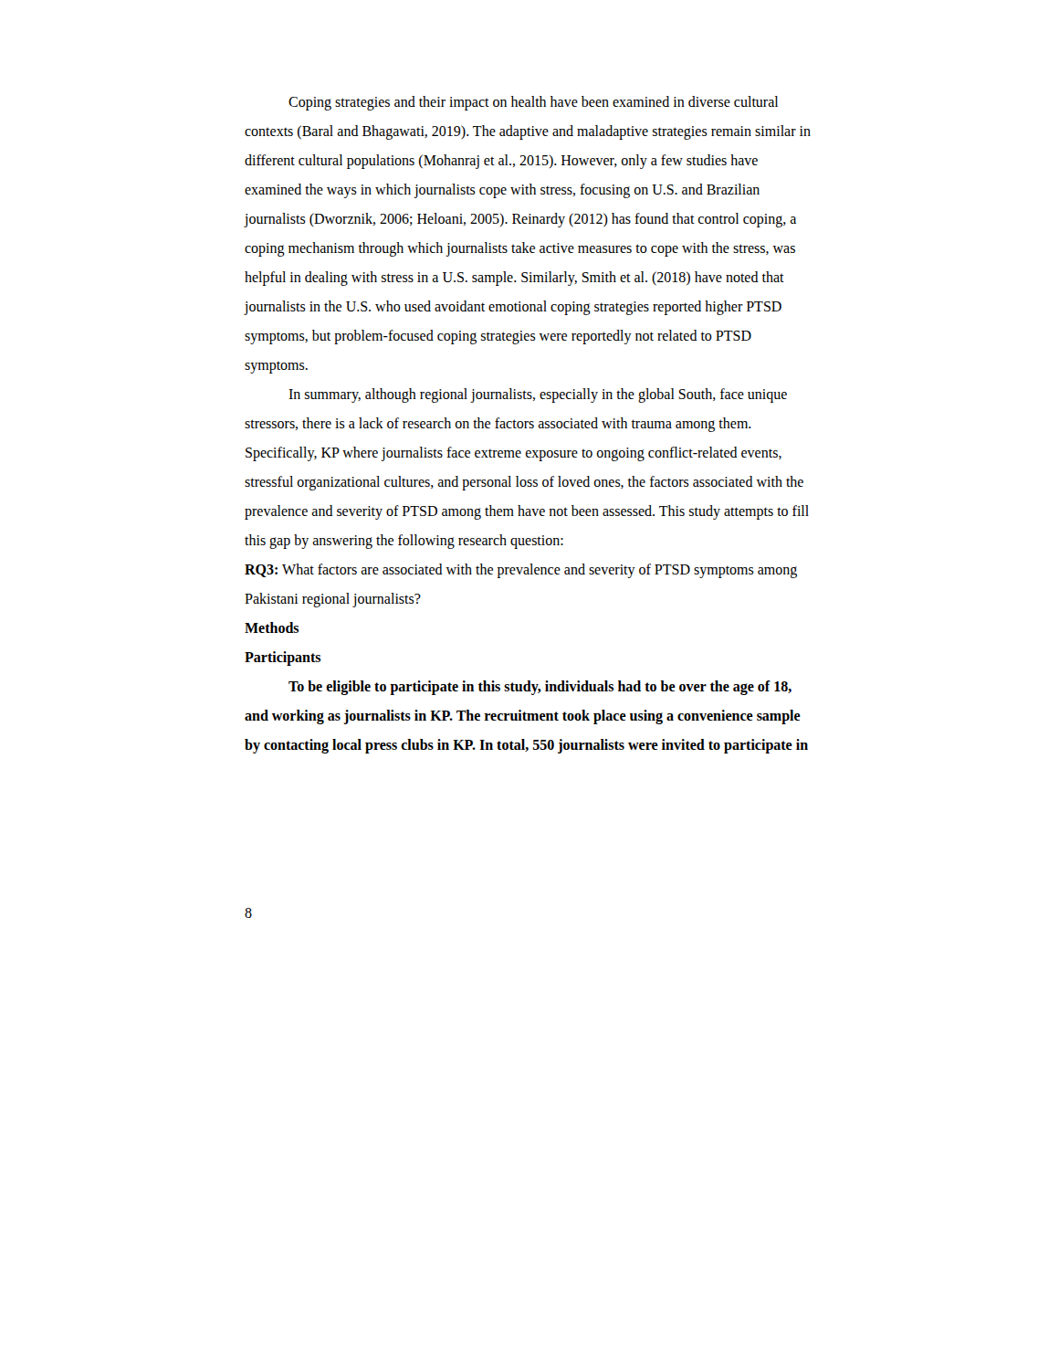Coping strategies and their impact on health have been examined in diverse cultural contexts (Baral and Bhagawati, 2019). The adaptive and maladaptive strategies remain similar in different cultural populations (Mohanraj et al., 2015). However, only a few studies have examined the ways in which journalists cope with stress, focusing on U.S. and Brazilian journalists (Dworznik, 2006; Heloani, 2005). Reinardy (2012) has found that control coping, a coping mechanism through which journalists take active measures to cope with the stress, was helpful in dealing with stress in a U.S. sample. Similarly, Smith et al. (2018) have noted that journalists in the U.S. who used avoidant emotional coping strategies reported higher PTSD symptoms, but problem-focused coping strategies were reportedly not related to PTSD symptoms.
In summary, although regional journalists, especially in the global South, face unique stressors, there is a lack of research on the factors associated with trauma among them. Specifically, KP where journalists face extreme exposure to ongoing conflict-related events, stressful organizational cultures, and personal loss of loved ones, the factors associated with the prevalence and severity of PTSD among them have not been assessed. This study attempts to fill this gap by answering the following research question:
RQ3: What factors are associated with the prevalence and severity of PTSD symptoms among Pakistani regional journalists?
Methods
Participants
To be eligible to participate in this study, individuals had to be over the age of 18, and working as journalists in KP. The recruitment took place using a convenience sample by contacting local press clubs in KP. In total, 550 journalists were invited to participate in
8